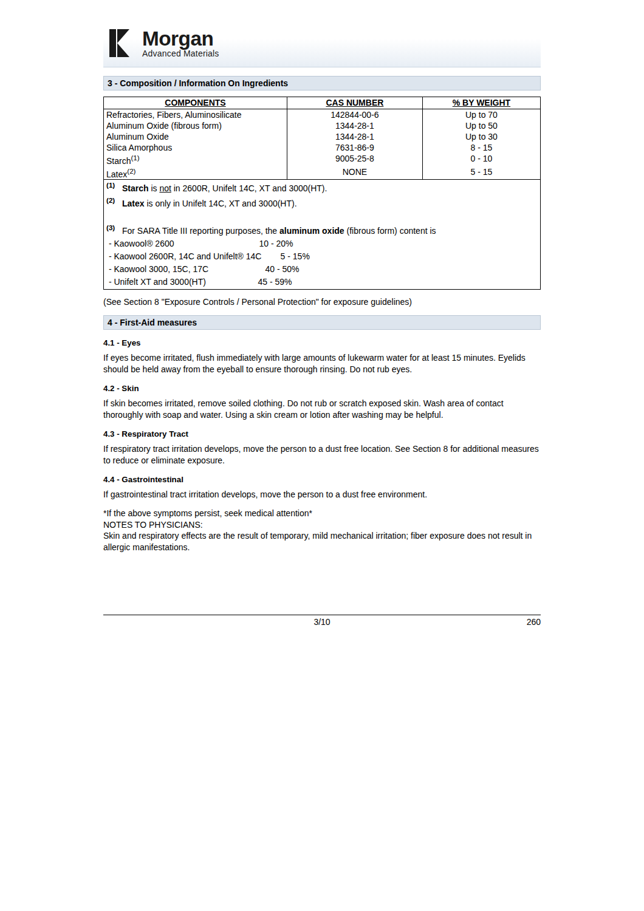Morgan
Advanced Materials
3 - Composition / Information On Ingredients
| COMPONENTS | CAS NUMBER | % BY WEIGHT |
| --- | --- | --- |
| Refractories, Fibers, Aluminosilicate | 142844-00-6 | Up to 70 |
| Aluminum Oxide (fibrous form) | 1344-28-1 | Up to 50 |
| Aluminum Oxide | 1344-28-1 | Up to 30 |
| Silica Amorphous | 7631-86-9 | 8 - 15 |
| Starch (1) | 9005-25-8 | 0 - 10 |
| Latex (2) | NONE | 5 - 15 |
| (1) Starch is not in 2600R, Unifelt 14C, XT and 3000(HT). (2) Latex is only in Unifelt 14C, XT and 3000(HT). (3) For SARA Title III reporting purposes, the aluminum oxide (fibrous form) content is - Kaowool® 2600 10 - 20% - Kaowool 2600R, 14C and Unifelt® 14C 5 - 15% - Kaowool 3000, 15C, 17C 40 - 50% - Unifelt XT and 3000(HT) 45 - 59% |
(See Section 8 "Exposure Controls / Personal Protection" for exposure guidelines)
4 - First-Aid measures
4.1 - Eyes
If eyes become irritated, flush immediately with large amounts of lukewarm water for at least 15 minutes. Eyelids should be held away from the eyeball to ensure thorough rinsing. Do not rub eyes.
4.2 - Skin
If skin becomes irritated, remove soiled clothing. Do not rub or scratch exposed skin. Wash area of contact thoroughly with soap and water. Using a skin cream or lotion after washing may be helpful.
4.3 - Respiratory Tract
If respiratory tract irritation develops, move the person to a dust free location. See Section 8 for additional measures to reduce or eliminate exposure.
4.4 - Gastrointestinal
If gastrointestinal tract irritation develops, move the person to a dust free environment.
*If the above symptoms persist, seek medical attention*
NOTES TO PHYSICIANS:
Skin and respiratory effects are the result of temporary, mild mechanical irritation; fiber exposure does not result in allergic manifestations.
3/10
260